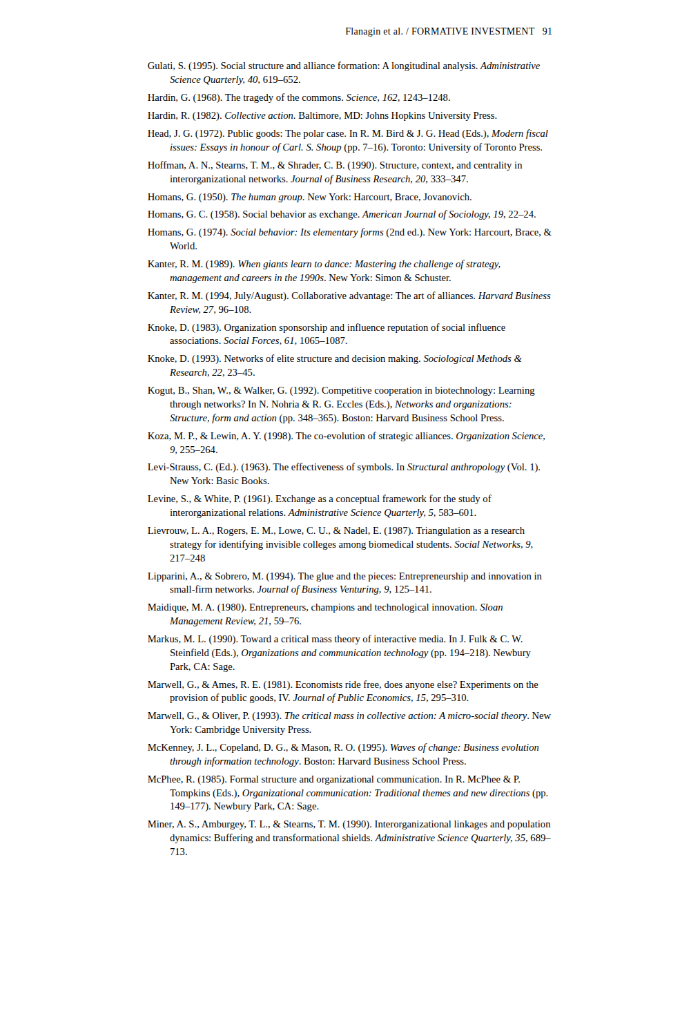Flanagin et al. / FORMATIVE INVESTMENT91
Gulati, S. (1995). Social structure and alliance formation: A longitudinal analysis. Administrative Science Quarterly, 40, 619–652.
Hardin, G. (1968). The tragedy of the commons. Science, 162, 1243–1248.
Hardin, R. (1982). Collective action. Baltimore, MD: Johns Hopkins University Press.
Head, J. G. (1972). Public goods: The polar case. In R. M. Bird & J. G. Head (Eds.), Modern fiscal issues: Essays in honour of Carl. S. Shoup (pp. 7–16). Toronto: University of Toronto Press.
Hoffman, A. N., Stearns, T. M., & Shrader, C. B. (1990). Structure, context, and centrality in interorganizational networks. Journal of Business Research, 20, 333–347.
Homans, G. (1950). The human group. New York: Harcourt, Brace, Jovanovich.
Homans, G. C. (1958). Social behavior as exchange. American Journal of Sociology, 19, 22–24.
Homans, G. (1974). Social behavior: Its elementary forms (2nd ed.). New York: Harcourt, Brace, & World.
Kanter, R. M. (1989). When giants learn to dance: Mastering the challenge of strategy, management and careers in the 1990s. New York: Simon & Schuster.
Kanter, R. M. (1994, July/August). Collaborative advantage: The art of alliances. Harvard Business Review, 27, 96–108.
Knoke, D. (1983). Organization sponsorship and influence reputation of social influence associations. Social Forces, 61, 1065–1087.
Knoke, D. (1993). Networks of elite structure and decision making. Sociological Methods & Research, 22, 23–45.
Kogut, B., Shan, W., & Walker, G. (1992). Competitive cooperation in biotechnology: Learning through networks? In N. Nohria & R. G. Eccles (Eds.), Networks and organizations: Structure, form and action (pp. 348–365). Boston: Harvard Business School Press.
Koza, M. P., & Lewin, A. Y. (1998). The co-evolution of strategic alliances. Organization Science, 9, 255–264.
Levi-Strauss, C. (Ed.). (1963). The effectiveness of symbols. In Structural anthropology (Vol. 1). New York: Basic Books.
Levine, S., & White, P. (1961). Exchange as a conceptual framework for the study of interorganizational relations. Administrative Science Quarterly, 5, 583–601.
Lievrouw, L. A., Rogers, E. M., Lowe, C. U., & Nadel, E. (1987). Triangulation as a research strategy for identifying invisible colleges among biomedical students. Social Networks, 9, 217–248
Lipparini, A., & Sobrero, M. (1994). The glue and the pieces: Entrepreneurship and innovation in small-firm networks. Journal of Business Venturing, 9, 125–141.
Maidique, M. A. (1980). Entrepreneurs, champions and technological innovation. Sloan Management Review, 21, 59–76.
Markus, M. L. (1990). Toward a critical mass theory of interactive media. In J. Fulk & C. W. Steinfield (Eds.), Organizations and communication technology (pp. 194–218). Newbury Park, CA: Sage.
Marwell, G., & Ames, R. E. (1981). Economists ride free, does anyone else? Experiments on the provision of public goods, IV. Journal of Public Economics, 15, 295–310.
Marwell, G., & Oliver, P. (1993). The critical mass in collective action: A micro-social theory. New York: Cambridge University Press.
McKenney, J. L., Copeland, D. G., & Mason, R. O. (1995). Waves of change: Business evolution through information technology. Boston: Harvard Business School Press.
McPhee, R. (1985). Formal structure and organizational communication. In R. McPhee & P. Tompkins (Eds.), Organizational communication: Traditional themes and new directions (pp. 149–177). Newbury Park, CA: Sage.
Miner, A. S., Amburgey, T. L., & Stearns, T. M. (1990). Interorganizational linkages and population dynamics: Buffering and transformational shields. Administrative Science Quarterly, 35, 689–713.